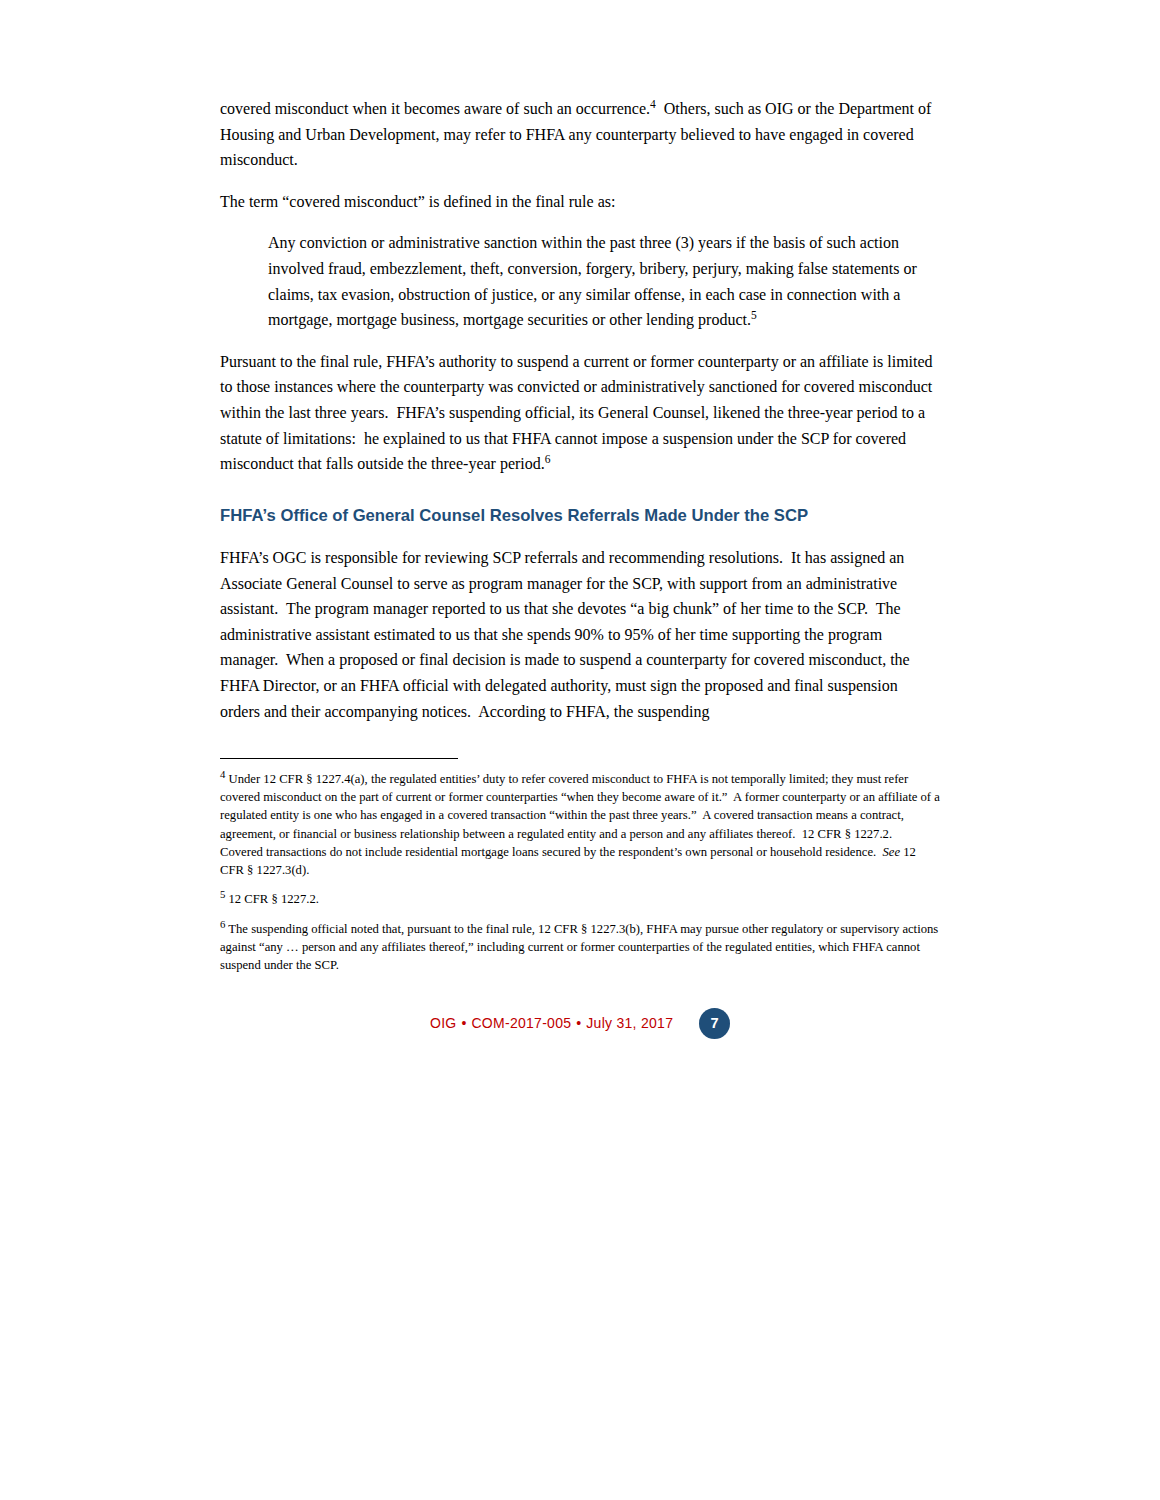covered misconduct when it becomes aware of such an occurrence.4 Others, such as OIG or the Department of Housing and Urban Development, may refer to FHFA any counterparty believed to have engaged in covered misconduct.
The term “covered misconduct” is defined in the final rule as:
Any conviction or administrative sanction within the past three (3) years if the basis of such action involved fraud, embezzlement, theft, conversion, forgery, bribery, perjury, making false statements or claims, tax evasion, obstruction of justice, or any similar offense, in each case in connection with a mortgage, mortgage business, mortgage securities or other lending product.5
Pursuant to the final rule, FHFA’s authority to suspend a current or former counterparty or an affiliate is limited to those instances where the counterparty was convicted or administratively sanctioned for covered misconduct within the last three years. FHFA’s suspending official, its General Counsel, likened the three-year period to a statute of limitations: he explained to us that FHFA cannot impose a suspension under the SCP for covered misconduct that falls outside the three-year period.6
FHFA’s Office of General Counsel Resolves Referrals Made Under the SCP
FHFA’s OGC is responsible for reviewing SCP referrals and recommending resolutions. It has assigned an Associate General Counsel to serve as program manager for the SCP, with support from an administrative assistant. The program manager reported to us that she devotes “a big chunk” of her time to the SCP. The administrative assistant estimated to us that she spends 90% to 95% of her time supporting the program manager. When a proposed or final decision is made to suspend a counterparty for covered misconduct, the FHFA Director, or an FHFA official with delegated authority, must sign the proposed and final suspension orders and their accompanying notices. According to FHFA, the suspending
4 Under 12 CFR § 1227.4(a), the regulated entities’ duty to refer covered misconduct to FHFA is not temporally limited; they must refer covered misconduct on the part of current or former counterparties “when they become aware of it.” A former counterparty or an affiliate of a regulated entity is one who has engaged in a covered transaction “within the past three years.” A covered transaction means a contract, agreement, or financial or business relationship between a regulated entity and a person and any affiliates thereof. 12 CFR § 1227.2. Covered transactions do not include residential mortgage loans secured by the respondent’s own personal or household residence. See 12 CFR § 1227.3(d).
5 12 CFR § 1227.2.
6 The suspending official noted that, pursuant to the final rule, 12 CFR § 1227.3(b), FHFA may pursue other regulatory or supervisory actions against “any … person and any affiliates thereof,” including current or former counterparties of the regulated entities, which FHFA cannot suspend under the SCP.
OIG•COM-2017-005•July 31, 2017 7